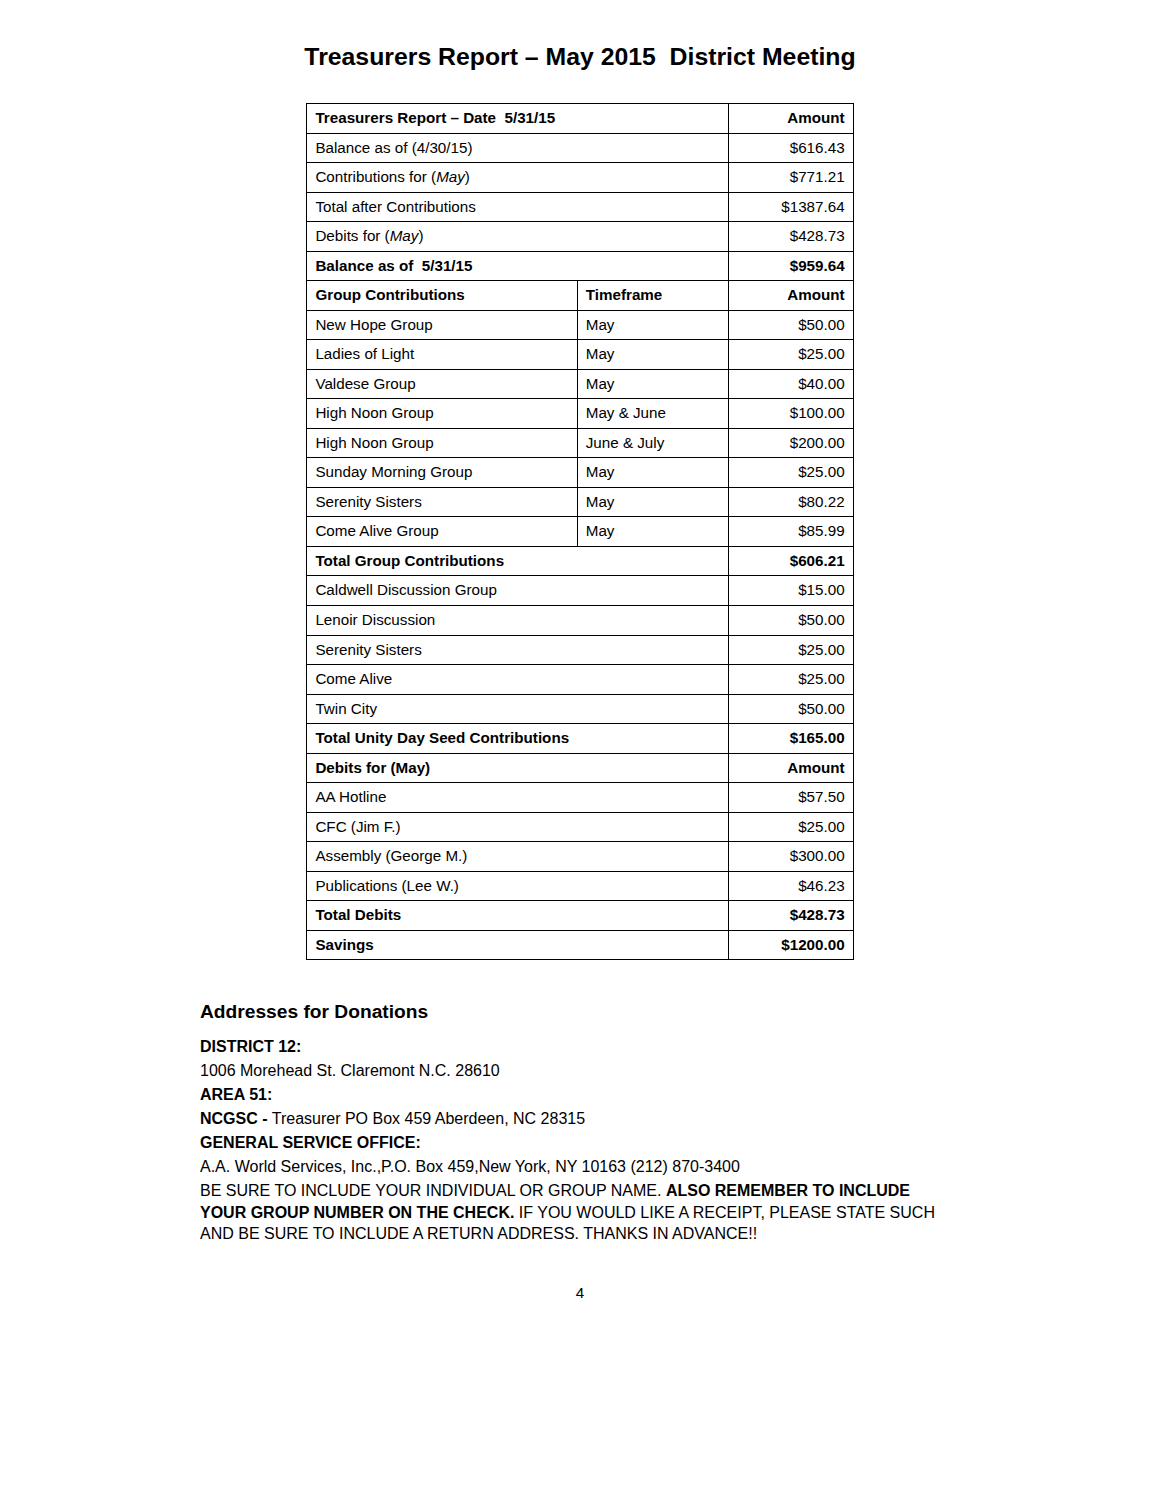Treasurers Report – May 2015 District Meeting
| Treasurers Report – Date 5/31/15 | Amount |
| --- | --- |
| Balance as of (4/30/15) | $616.43 |
| Contributions for ( May ) | $771.21 |
| Total after Contributions | $1387.64 |
| Debits for ( May ) | $428.73 |
| Balance as of 5/31/15 | $959.64 |
| Group Contributions | Timeframe | Amount |
| New Hope Group | May | $50.00 |
| Ladies of Light | May | $25.00 |
| Valdese Group | May | $40.00 |
| High Noon Group | May & June | $100.00 |
| High Noon Group | June & July | $200.00 |
| Sunday Morning Group | May | $25.00 |
| Serenity Sisters | May | $80.22 |
| Come Alive Group | May | $85.99 |
| Total Group Contributions | $606.21 |
| Caldwell Discussion Group | $15.00 |
| Lenoir Discussion | $50.00 |
| Serenity Sisters | $25.00 |
| Come Alive | $25.00 |
| Twin City | $50.00 |
| Total Unity Day Seed Contributions | $165.00 |
| Debits for (May) | Amount |
| AA Hotline | $57.50 |
| CFC (Jim F.) | $25.00 |
| Assembly (George M.) | $300.00 |
| Publications (Lee W.) | $46.23 |
| Total Debits | $428.73 |
| Savings | $1200.00 |
Addresses for Donations
DISTRICT 12:
1006 Morehead St. Claremont N.C. 28610
AREA 51:
NCGSC - Treasurer PO Box 459 Aberdeen, NC 28315
GENERAL SERVICE OFFICE:
A.A. World Services, Inc.,P.O. Box 459,New York, NY 10163 (212) 870-3400
BE SURE TO INCLUDE YOUR INDIVIDUAL OR GROUP NAME. ALSO REMEMBER TO INCLUDE YOUR GROUP NUMBER ON THE CHECK. IF YOU WOULD LIKE A RECEIPT, PLEASE STATE SUCH AND BE SURE TO INCLUDE A RETURN ADDRESS. THANKS IN ADVANCE!!
4